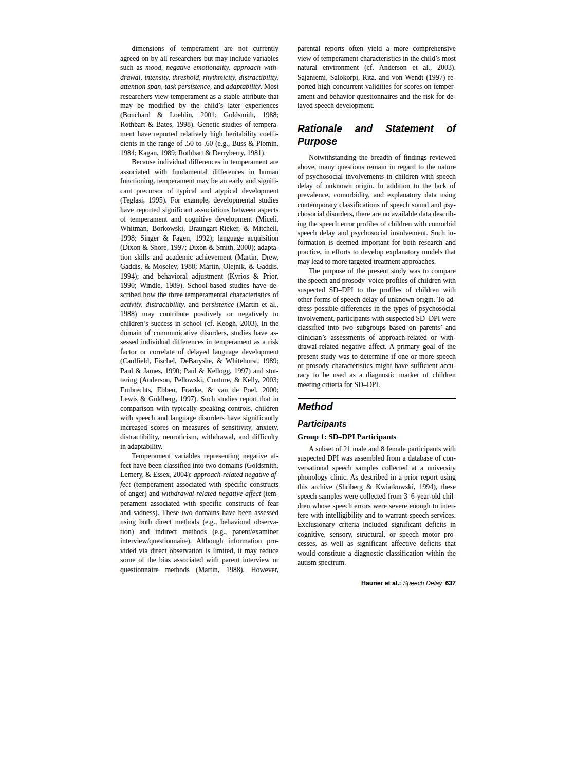dimensions of temperament are not currently agreed on by all researchers but may include variables such as mood, negative emotionality, approach–withdrawal, intensity, threshold, rhythmicity, distractibility, attention span, task persistence, and adaptability. Most researchers view temperament as a stable attribute that may be modified by the child’s later experiences (Bouchard & Loehlin, 2001; Goldsmith, 1988; Rothbart & Bates, 1998). Genetic studies of temperament have reported relatively high heritability coefficients in the range of .50 to .60 (e.g., Buss & Plomin, 1984; Kagan, 1989; Rothbart & Derryberry, 1981).
Because individual differences in temperament are associated with fundamental differences in human functioning, temperament may be an early and significant precursor of typical and atypical development (Teglasi, 1995). For example, developmental studies have reported significant associations between aspects of temperament and cognitive development (Miceli, Whitman, Borkowski, Braungart-Rieker, & Mitchell, 1998; Singer & Fagen, 1992); language acquisition (Dixon & Shore, 1997; Dixon & Smith, 2000); adaptation skills and academic achievement (Martin, Drew, Gaddis, & Moseley, 1988; Martin, Olejnik, & Gaddis, 1994); and behavioral adjustment (Kyrios & Prior, 1990; Windle, 1989). School-based studies have described how the three temperamental characteristics of activity, distractibility, and persistence (Martin et al., 1988) may contribute positively or negatively to children’s success in school (cf. Keogh, 2003). In the domain of communicative disorders, studies have assessed individual differences in temperament as a risk factor or correlate of delayed language development (Caulfield, Fischel, DeBaryshe, & Whitehurst, 1989; Paul & James, 1990; Paul & Kellogg, 1997) and stuttering (Anderson, Pellowski, Conture, & Kelly, 2003; Embrechts, Ebben, Franke, & van de Poel, 2000; Lewis & Goldberg, 1997). Such studies report that in comparison with typically speaking controls, children with speech and language disorders have significantly increased scores on measures of sensitivity, anxiety, distractibility, neuroticism, withdrawal, and difficulty in adaptability.
Temperament variables representing negative affect have been classified into two domains (Goldsmith, Lemery, & Essex, 2004): approach-related negative affect (temperament associated with specific constructs of anger) and withdrawal-related negative affect (temperament associated with specific constructs of fear and sadness). These two domains have been assessed using both direct methods (e.g., behavioral observation) and indirect methods (e.g., parent/examiner interview/questionnaire). Although information provided via direct observation is limited, it may reduce some of the bias associated with parent interview or questionnaire methods (Martin, 1988). However, parental reports often yield a more comprehensive view of temperament characteristics in the child’s most natural environment (cf. Anderson et al., 2003). Sajaniemi, Salokorpi, Rita, and von Wendt (1997) reported high concurrent validities for scores on temperament and behavior questionnaires and the risk for delayed speech development.
Rationale and Statement of Purpose
Notwithstanding the breadth of findings reviewed above, many questions remain in regard to the nature of psychosocial involvements in children with speech delay of unknown origin. In addition to the lack of prevalence, comorbidity, and explanatory data using contemporary classifications of speech sound and psychosocial disorders, there are no available data describing the speech error profiles of children with comorbid speech delay and psychosocial involvement. Such information is deemed important for both research and practice, in efforts to develop explanatory models that may lead to more targeted treatment approaches.
The purpose of the present study was to compare the speech and prosody–voice profiles of children with suspected SD–DPI to the profiles of children with other forms of speech delay of unknown origin. To address possible differences in the types of psychosocial involvement, participants with suspected SD–DPI were classified into two subgroups based on parents’ and clinician’s assessments of approach-related or withdrawal-related negative affect. A primary goal of the present study was to determine if one or more speech or prosody characteristics might have sufficient accuracy to be used as a diagnostic marker of children meeting criteria for SD–DPI.
Method
Participants
Group 1: SD–DPI Participants
A subset of 21 male and 8 female participants with suspected DPI was assembled from a database of conversational speech samples collected at a university phonology clinic. As described in a prior report using this archive (Shriberg & Kwiatkowski, 1994), these speech samples were collected from 3–6-year-old children whose speech errors were severe enough to interfere with intelligibility and to warrant speech services. Exclusionary criteria included significant deficits in cognitive, sensory, structural, or speech motor processes, as well as significant affective deficits that would constitute a diagnostic classification within the autism spectrum.
Hauner et al.: Speech Delay 637